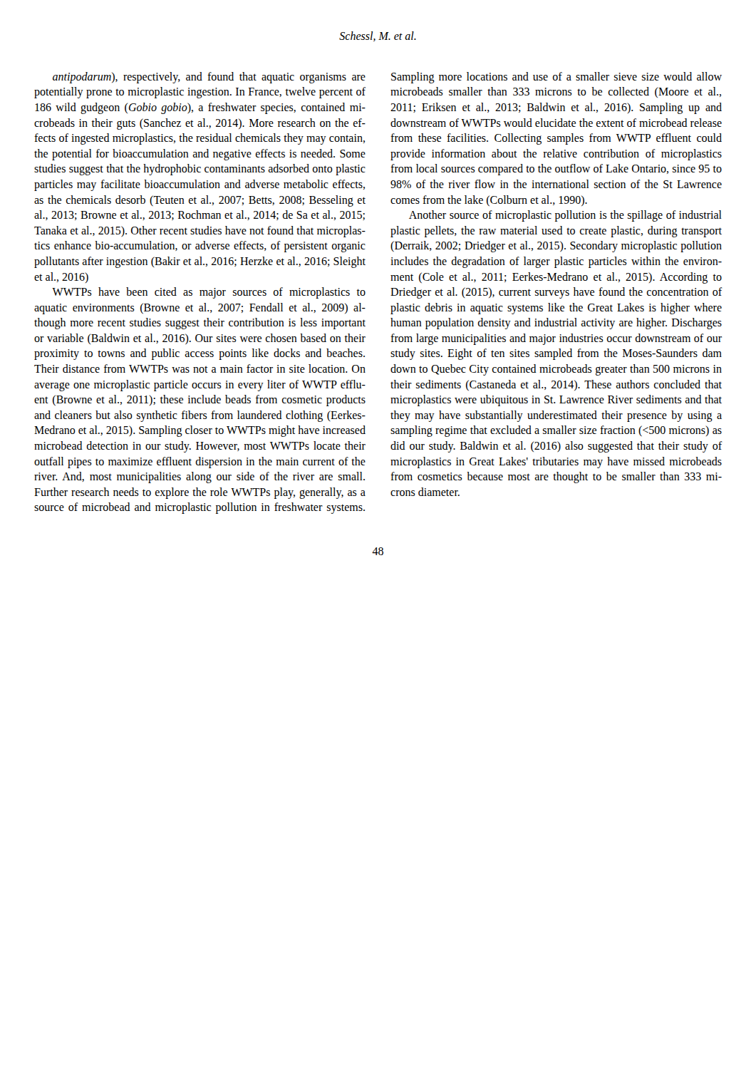Schessl, M. et al.
antipodarum), respectively, and found that aquatic organisms are potentially prone to microplastic ingestion. In France, twelve percent of 186 wild gudgeon (Gobio gobio), a freshwater species, contained microbeads in their guts (Sanchez et al., 2014). More research on the effects of ingested microplastics, the residual chemicals they may contain, the potential for bioaccumulation and negative effects is needed. Some studies suggest that the hydrophobic contaminants adsorbed onto plastic particles may facilitate bioaccumulation and adverse metabolic effects, as the chemicals desorb (Teuten et al., 2007; Betts, 2008; Besseling et al., 2013; Browne et al., 2013; Rochman et al., 2014; de Sa et al., 2015; Tanaka et al., 2015). Other recent studies have not found that microplastics enhance bio-accumulation, or adverse effects, of persistent organic pollutants after ingestion (Bakir et al., 2016; Herzke et al., 2016; Sleight et al., 2016)
WWTPs have been cited as major sources of microplastics to aquatic environments (Browne et al., 2007; Fendall et al., 2009) although more recent studies suggest their contribution is less important or variable (Baldwin et al., 2016). Our sites were chosen based on their proximity to towns and public access points like docks and beaches. Their distance from WWTPs was not a main factor in site location. On average one microplastic particle occurs in every liter of WWTP effluent (Browne et al., 2011); these include beads from cosmetic products and cleaners but also synthetic fibers from laundered clothing (Eerkes-Medrano et al., 2015). Sampling closer to WWTPs might have increased microbead detection in our study. However, most WWTPs locate their outfall pipes to maximize effluent dispersion in the main current of the river. And, most municipalities along our side of the river are small. Further research needs to explore the role WWTPs play, generally, as a source of microbead and microplastic pollution in freshwater systems. Sampling more locations and use of a smaller sieve size would allow microbeads smaller than 333 microns to be collected (Moore et al., 2011; Eriksen et al., 2013; Baldwin et al., 2016). Sampling up and downstream of WWTPs would elucidate the extent of microbead release from these facilities. Collecting samples from WWTP effluent could provide information about the relative contribution of microplastics from local sources compared to the outflow of Lake Ontario, since 95 to 98% of the river flow in the international section of the St Lawrence comes from the lake (Colburn et al., 1990).
Another source of microplastic pollution is the spillage of industrial plastic pellets, the raw material used to create plastic, during transport (Derraik, 2002; Driedger et al., 2015). Secondary microplastic pollution includes the degradation of larger plastic particles within the environment (Cole et al., 2011; Eerkes-Medrano et al., 2015). According to Driedger et al. (2015), current surveys have found the concentration of plastic debris in aquatic systems like the Great Lakes is higher where human population density and industrial activity are higher. Discharges from large municipalities and major industries occur downstream of our study sites. Eight of ten sites sampled from the Moses-Saunders dam down to Quebec City contained microbeads greater than 500 microns in their sediments (Castaneda et al., 2014). These authors concluded that microplastics were ubiquitous in St. Lawrence River sediments and that they may have substantially underestimated their presence by using a sampling regime that excluded a smaller size fraction (<500 microns) as did our study. Baldwin et al. (2016) also suggested that their study of microplastics in Great Lakes' tributaries may have missed microbeads from cosmetics because most are thought to be smaller than 333 microns diameter.
48